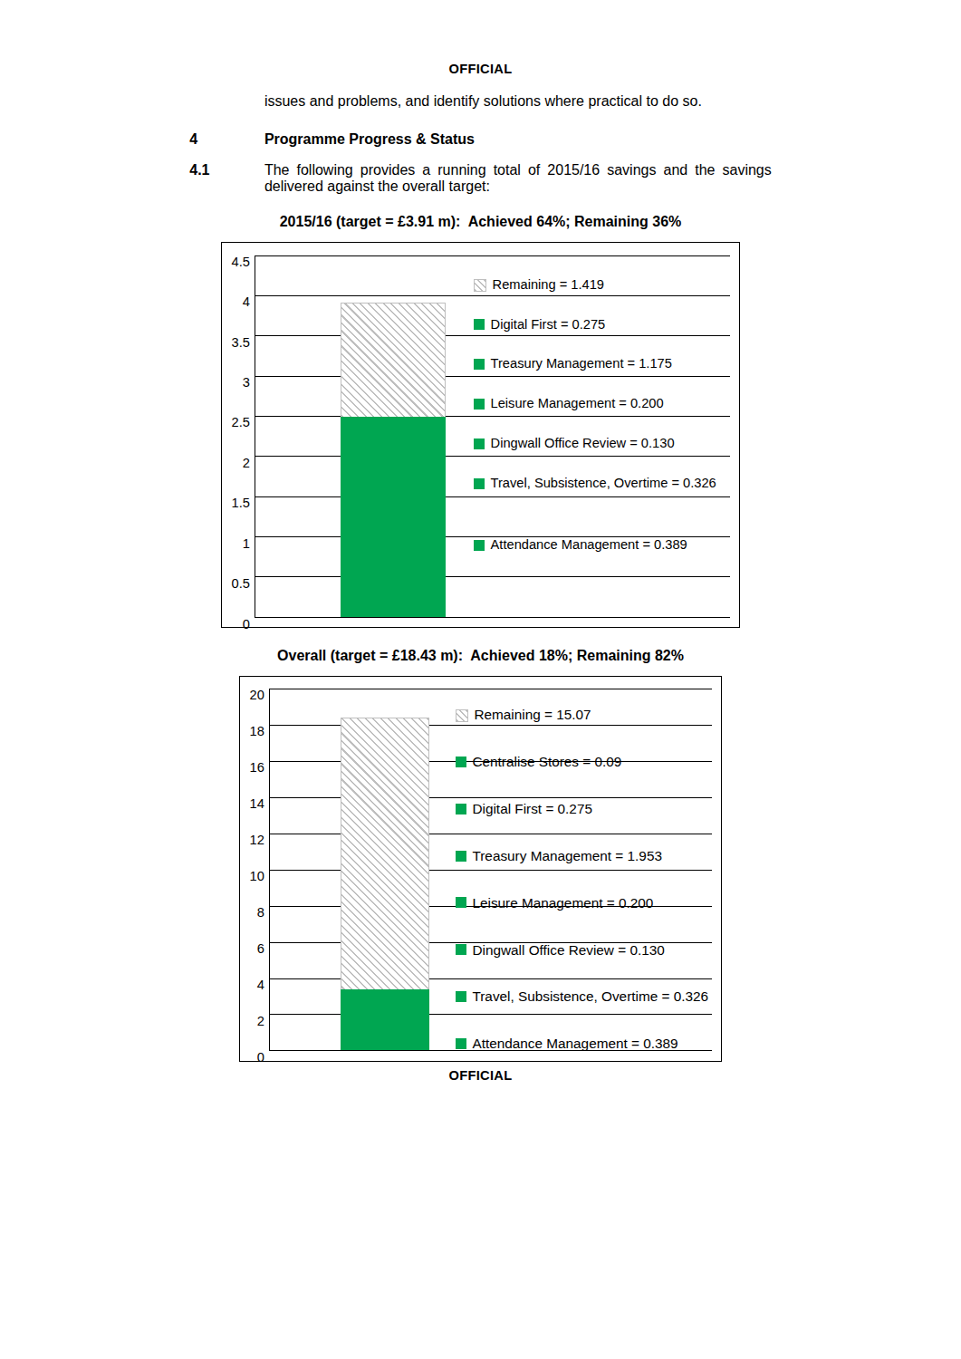OFFICIAL
issues and problems, and identify solutions where practical to do so.
4
Programme Progress & Status
4.1
The following provides a running total of 2015/16 savings and the savings delivered against the overall target:
2015/16 (target = £3.91 m): Achieved 64%; Remaining 36%
4.5 4 3.5 3 2.5 2 1.5 1 0.5 0
Remaining = 1.419
Digital First = 0.275
Treasury Management = 1.175
Leisure Management = 0.200
Dingwall Office Review = 0.130
Travel, Subsistence, Overtime = 0.326
Attendance Management = 0.389
Overall (target = £18.43 m): Achieved 18%; Remaining 82%
20 18 16 14 12 10 8 6 4 2 0
Remaining = 15.07
Centralise Stores = 0.09
Digital First = 0.275
Treasury Management = 1.953
Leisure Management = 0.200
Dingwall Office Review = 0.130
Travel, Subsistence, Overtime = 0.326
Attendance Management = 0.389
OFFICIAL